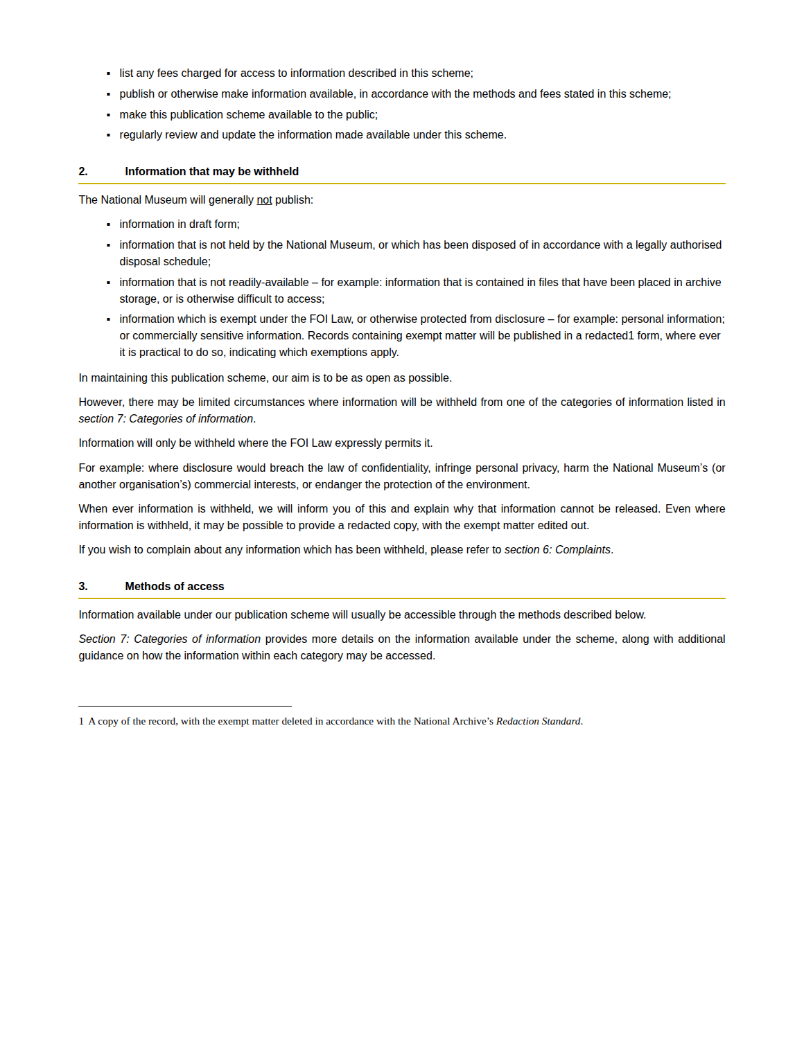list any fees charged for access to information described in this scheme;
publish or otherwise make information available, in accordance with the methods and fees stated in this scheme;
make this publication scheme available to the public;
regularly review and update the information made available under this scheme.
2. Information that may be withheld
The National Museum will generally not publish:
information in draft form;
information that is not held by the National Museum, or which has been disposed of in accordance with a legally authorised disposal schedule;
information that is not readily-available – for example: information that is contained in files that have been placed in archive storage, or is otherwise difficult to access;
information which is exempt under the FOI Law, or otherwise protected from disclosure – for example: personal information; or commercially sensitive information. Records containing exempt matter will be published in a redacted1 form, where ever it is practical to do so, indicating which exemptions apply.
In maintaining this publication scheme, our aim is to be as open as possible.
However, there may be limited circumstances where information will be withheld from one of the categories of information listed in section 7: Categories of information.
Information will only be withheld where the FOI Law expressly permits it.
For example: where disclosure would breach the law of confidentiality, infringe personal privacy, harm the National Museum’s (or another organisation’s) commercial interests, or endanger the protection of the environment.
When ever information is withheld, we will inform you of this and explain why that information cannot be released. Even where information is withheld, it may be possible to provide a redacted copy, with the exempt matter edited out.
If you wish to complain about any information which has been withheld, please refer to section 6: Complaints.
3. Methods of access
Information available under our publication scheme will usually be accessible through the methods described below.
Section 7: Categories of information provides more details on the information available under the scheme, along with additional guidance on how the information within each category may be accessed.
1 A copy of the record, with the exempt matter deleted in accordance with the National Archive’s Redaction Standard.